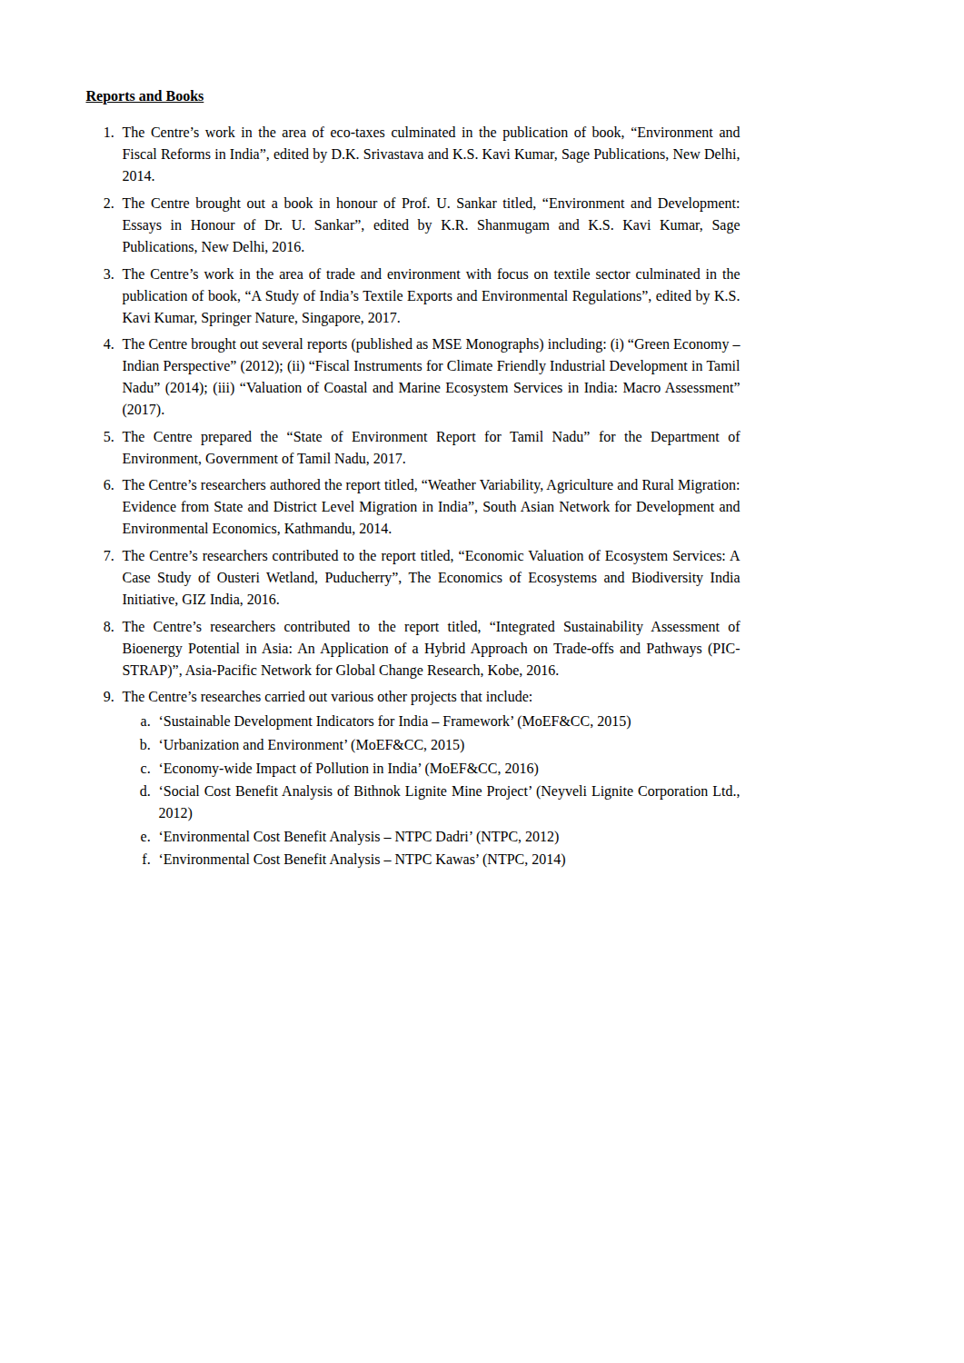Reports and Books
The Centre’s work in the area of eco-taxes culminated in the publication of book, “Environment and Fiscal Reforms in India”, edited by D.K. Srivastava and K.S. Kavi Kumar, Sage Publications, New Delhi, 2014.
The Centre brought out a book in honour of Prof. U. Sankar titled, “Environment and Development: Essays in Honour of Dr. U. Sankar”, edited by K.R. Shanmugam and K.S. Kavi Kumar, Sage Publications, New Delhi, 2016.
The Centre’s work in the area of trade and environment with focus on textile sector culminated in the publication of book, “A Study of India’s Textile Exports and Environmental Regulations”, edited by K.S. Kavi Kumar, Springer Nature, Singapore, 2017.
The Centre brought out several reports (published as MSE Monographs) including: (i) “Green Economy – Indian Perspective” (2012); (ii) “Fiscal Instruments for Climate Friendly Industrial Development in Tamil Nadu” (2014); (iii) “Valuation of Coastal and Marine Ecosystem Services in India: Macro Assessment” (2017).
The Centre prepared the “State of Environment Report for Tamil Nadu” for the Department of Environment, Government of Tamil Nadu, 2017.
The Centre’s researchers authored the report titled, “Weather Variability, Agriculture and Rural Migration: Evidence from State and District Level Migration in India”, South Asian Network for Development and Environmental Economics, Kathmandu, 2014.
The Centre’s researchers contributed to the report titled, “Economic Valuation of Ecosystem Services: A Case Study of Ousteri Wetland, Puducherry”, The Economics of Ecosystems and Biodiversity India Initiative, GIZ India, 2016.
The Centre’s researchers contributed to the report titled, “Integrated Sustainability Assessment of Bioenergy Potential in Asia: An Application of a Hybrid Approach on Trade-offs and Pathways (PIC-STRAP)”, Asia-Pacific Network for Global Change Research, Kobe, 2016.
The Centre’s researches carried out various other projects that include:
‘Sustainable Development Indicators for India – Framework’ (MoEF&CC, 2015)
‘Urbanization and Environment’ (MoEF&CC, 2015)
‘Economy-wide Impact of Pollution in India’ (MoEF&CC, 2016)
‘Social Cost Benefit Analysis of Bithnok Lignite Mine Project’ (Neyveli Lignite Corporation Ltd., 2012)
‘Environmental Cost Benefit Analysis – NTPC Dadri’ (NTPC, 2012)
‘Environmental Cost Benefit Analysis – NTPC Kawas’ (NTPC, 2014)